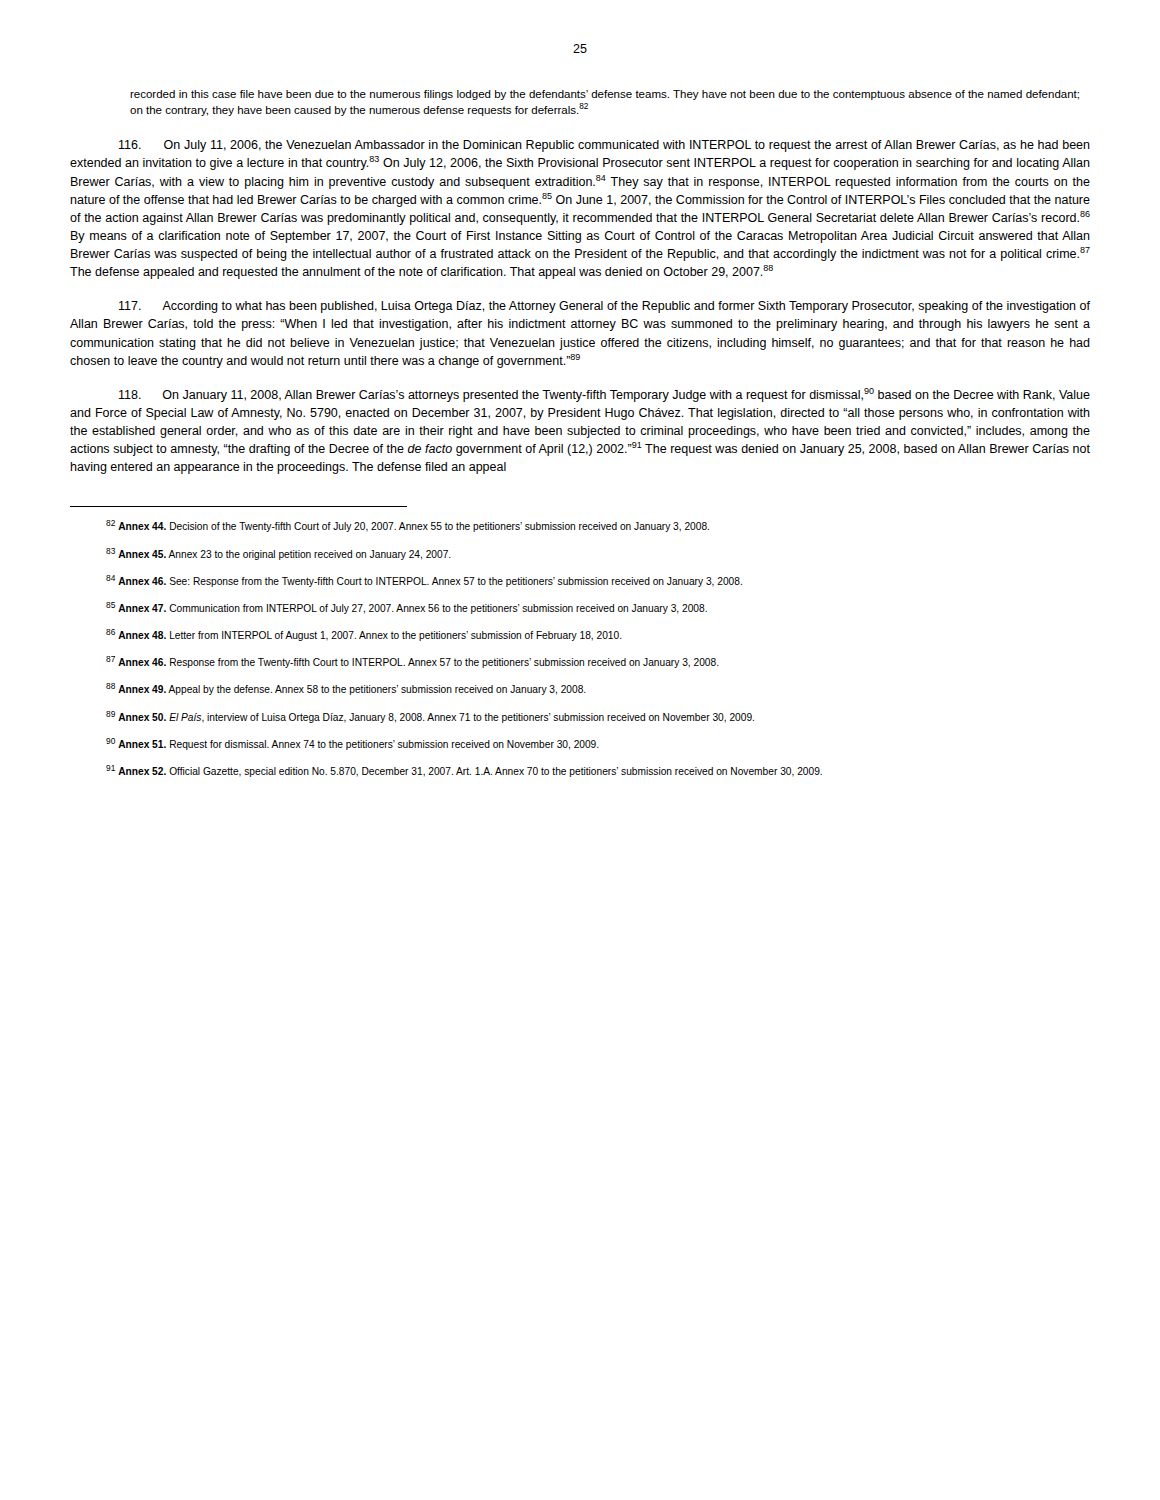25
recorded in this case file have been due to the numerous filings lodged by the defendants’ defense teams. They have not been due to the contemptuous absence of the named defendant; on the contrary, they have been caused by the numerous defense requests for deferrals.82
116. On July 11, 2006, the Venezuelan Ambassador in the Dominican Republic communicated with INTERPOL to request the arrest of Allan Brewer Carías, as he had been extended an invitation to give a lecture in that country.83 On July 12, 2006, the Sixth Provisional Prosecutor sent INTERPOL a request for cooperation in searching for and locating Allan Brewer Carías, with a view to placing him in preventive custody and subsequent extradition.84 They say that in response, INTERPOL requested information from the courts on the nature of the offense that had led Brewer Carías to be charged with a common crime.85 On June 1, 2007, the Commission for the Control of INTERPOL’s Files concluded that the nature of the action against Allan Brewer Carías was predominantly political and, consequently, it recommended that the INTERPOL General Secretariat delete Allan Brewer Carías’s record.86 By means of a clarification note of September 17, 2007, the Court of First Instance Sitting as Court of Control of the Caracas Metropolitan Area Judicial Circuit answered that Allan Brewer Carías was suspected of being the intellectual author of a frustrated attack on the President of the Republic, and that accordingly the indictment was not for a political crime.87 The defense appealed and requested the annulment of the note of clarification. That appeal was denied on October 29, 2007.88
117. According to what has been published, Luisa Ortega Díaz, the Attorney General of the Republic and former Sixth Temporary Prosecutor, speaking of the investigation of Allan Brewer Carías, told the press: “When I led that investigation, after his indictment attorney BC was summoned to the preliminary hearing, and through his lawyers he sent a communication stating that he did not believe in Venezuelan justice; that Venezuelan justice offered the citizens, including himself, no guarantees; and that for that reason he had chosen to leave the country and would not return until there was a change of government.”89
118. On January 11, 2008, Allan Brewer Carías’s attorneys presented the Twenty-fifth Temporary Judge with a request for dismissal,90 based on the Decree with Rank, Value and Force of Special Law of Amnesty, No. 5790, enacted on December 31, 2007, by President Hugo Chávez. That legislation, directed to “all those persons who, in confrontation with the established general order, and who as of this date are in their right and have been subjected to criminal proceedings, who have been tried and convicted,” includes, among the actions subject to amnesty, “the drafting of the Decree of the de facto government of April (12,) 2002.”91 The request was denied on January 25, 2008, based on Allan Brewer Carías not having entered an appearance in the proceedings. The defense filed an appeal
82 Annex 44. Decision of the Twenty-fifth Court of July 20, 2007. Annex 55 to the petitioners’ submission received on January 3, 2008.
83 Annex 45. Annex 23 to the original petition received on January 24, 2007.
84 Annex 46. See: Response from the Twenty-fifth Court to INTERPOL. Annex 57 to the petitioners’ submission received on January 3, 2008.
85 Annex 47. Communication from INTERPOL of July 27, 2007. Annex 56 to the petitioners’ submission received on January 3, 2008.
86 Annex 48. Letter from INTERPOL of August 1, 2007. Annex to the petitioners’ submission of February 18, 2010.
87 Annex 46. Response from the Twenty-fifth Court to INTERPOL. Annex 57 to the petitioners’ submission received on January 3, 2008.
88 Annex 49. Appeal by the defense. Annex 58 to the petitioners’ submission received on January 3, 2008.
89 Annex 50. El País, interview of Luisa Ortega Díaz, January 8, 2008. Annex 71 to the petitioners’ submission received on November 30, 2009.
90 Annex 51. Request for dismissal. Annex 74 to the petitioners’ submission received on November 30, 2009.
91 Annex 52. Official Gazette, special edition No. 5.870, December 31, 2007. Art. 1.A. Annex 70 to the petitioners’ submission received on November 30, 2009.